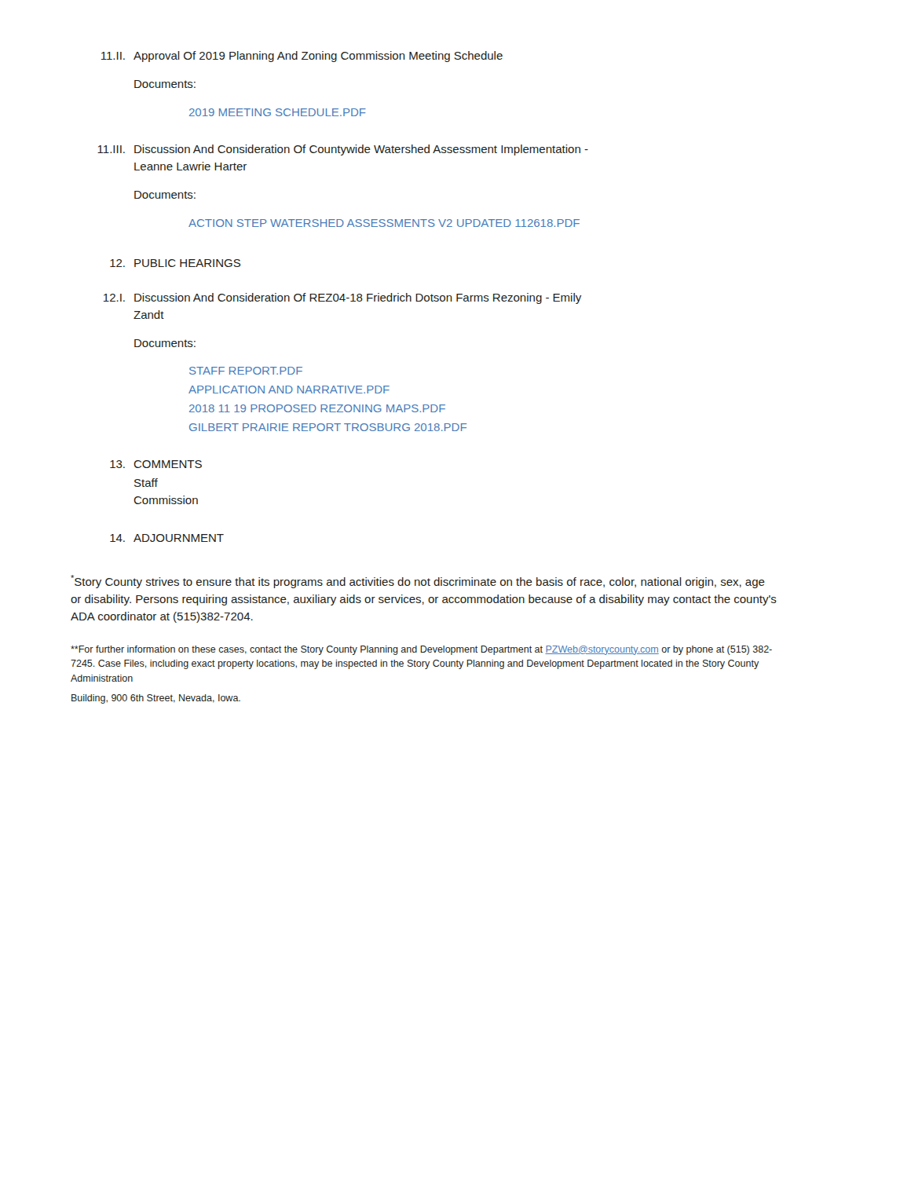11.II.
Approval Of 2019 Planning And Zoning Commission Meeting Schedule
Documents:
2019 MEETING SCHEDULE.PDF
11.III.
Discussion And Consideration Of Countywide Watershed Assessment Implementation -
Leanne Lawrie Harter
Documents:
ACTION STEP WATERSHED ASSESSMENTS V2 UPDATED 112618.PDF
12.
PUBLIC HEARINGS
12.I.
Discussion And Consideration Of REZ04-18 Friedrich Dotson Farms Rezoning - Emily
Zandt
Documents:
STAFF REPORT.PDF APPLICATION AND NARRATIVE.PDF 2018 11 19 PROPOSED REZONING MAPS.PDF GILBERT PRAIRIE REPORT TROSBURG 2018.PDF
13.
COMMENTS
Staff
Commission
14.
ADJOURNMENT
*Story County strives to ensure that its programs and activities do not discriminate on the basis of race, color, national origin, sex, age or disability. Persons requiring assistance, auxiliary aids or services, or accommodation because of a disability may contact the county's ADA coordinator at (515)382-7204.
**For further information on these cases, contact the Story County Planning and Development Department at PZWeb@storycounty.com or by phone at (515) 382-7245. Case Files, including exact property locations, may be inspected in the Story County Planning and Development Department located in the Story County Administration Building, 900 6th Street, Nevada, Iowa.